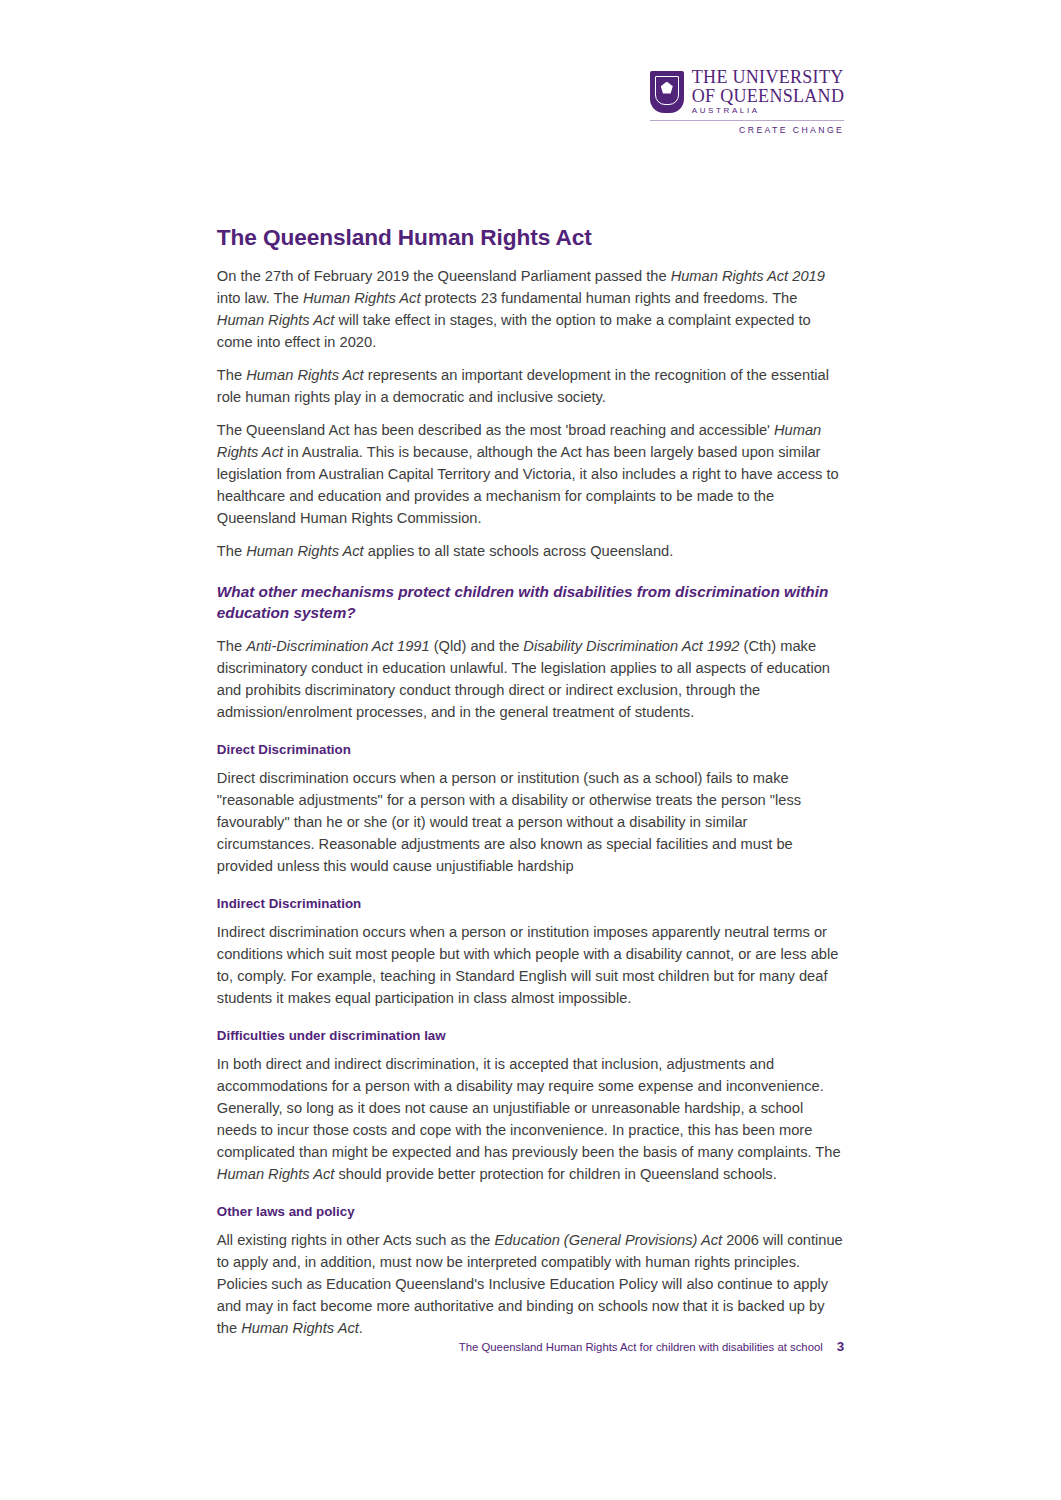THE UNIVERSITY
OF QUEENSLAND
AUSTRALIA
CREATE CHANGE
The Queensland Human Rights Act
On the 27th of February 2019 the Queensland Parliament passed the Human Rights Act 2019 into law. The Human Rights Act protects 23 fundamental human rights and freedoms. The Human Rights Act will take effect in stages, with the option to make a complaint expected to come into effect in 2020.
The Human Rights Act represents an important development in the recognition of the essential role human rights play in a democratic and inclusive society.
The Queensland Act has been described as the most 'broad reaching and accessible' Human Rights Act in Australia. This is because, although the Act has been largely based upon similar legislation from Australian Capital Territory and Victoria, it also includes a right to have access to healthcare and education and provides a mechanism for complaints to be made to the Queensland Human Rights Commission.
The Human Rights Act applies to all state schools across Queensland.
What other mechanisms protect children with disabilities from discrimination within education system?
The Anti-Discrimination Act 1991 (Qld) and the Disability Discrimination Act 1992 (Cth) make discriminatory conduct in education unlawful. The legislation applies to all aspects of education and prohibits discriminatory conduct through direct or indirect exclusion, through the admission/enrolment processes, and in the general treatment of students.
Direct Discrimination
Direct discrimination occurs when a person or institution (such as a school) fails to make "reasonable adjustments" for a person with a disability or otherwise treats the person "less favourably" than he or she (or it) would treat a person without a disability in similar circumstances. Reasonable adjustments are also known as special facilities and must be provided unless this would cause unjustifiable hardship
Indirect Discrimination
Indirect discrimination occurs when a person or institution imposes apparently neutral terms or conditions which suit most people but with which people with a disability cannot, or are less able to, comply. For example, teaching in Standard English will suit most children but for many deaf students it makes equal participation in class almost impossible.
Difficulties under discrimination law
In both direct and indirect discrimination, it is accepted that inclusion, adjustments and accommodations for a person with a disability may require some expense and inconvenience. Generally, so long as it does not cause an unjustifiable or unreasonable hardship, a school needs to incur those costs and cope with the inconvenience. In practice, this has been more complicated than might be expected and has previously been the basis of many complaints. The Human Rights Act should provide better protection for children in Queensland schools.
Other laws and policy
All existing rights in other Acts such as the Education (General Provisions) Act 2006 will continue to apply and, in addition, must now be interpreted compatibly with human rights principles. Policies such as Education Queensland's Inclusive Education Policy will also continue to apply and may in fact become more authoritative and binding on schools now that it is backed up by the Human Rights Act.
The Queensland Human Rights Act for children with disabilities at school 3